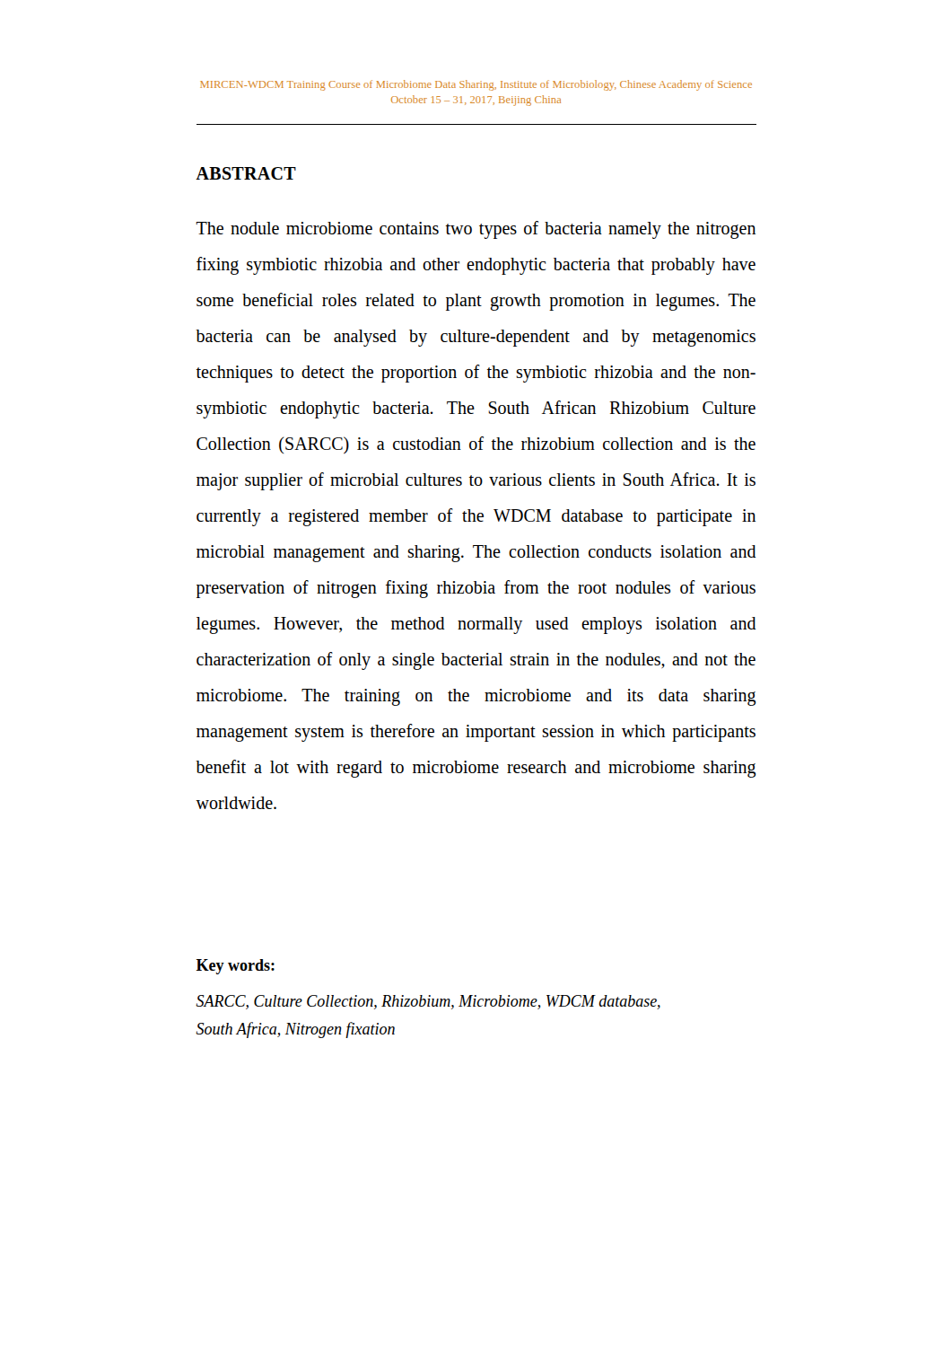MIRCEN-WDCM Training Course of Microbiome Data Sharing, Institute of Microbiology, Chinese Academy of Science October 15 – 31, 2017, Beijing China
ABSTRACT
The nodule microbiome contains two types of bacteria namely the nitrogen fixing symbiotic rhizobia and other endophytic bacteria that probably have some beneficial roles related to plant growth promotion in legumes. The bacteria can be analysed by culture-dependent and by metagenomics techniques to detect the proportion of the symbiotic rhizobia and the non-symbiotic endophytic bacteria. The South African Rhizobium Culture Collection (SARCC) is a custodian of the rhizobium collection and is the major supplier of microbial cultures to various clients in South Africa. It is currently a registered member of the WDCM database to participate in microbial management and sharing. The collection conducts isolation and preservation of nitrogen fixing rhizobia from the root nodules of various legumes. However, the method normally used employs isolation and characterization of only a single bacterial strain in the nodules, and not the microbiome. The training on the microbiome and its data sharing management system is therefore an important session in which participants benefit a lot with regard to microbiome research and microbiome sharing worldwide.
Key words:
SARCC, Culture Collection, Rhizobium, Microbiome, WDCM database,
South Africa, Nitrogen fixation